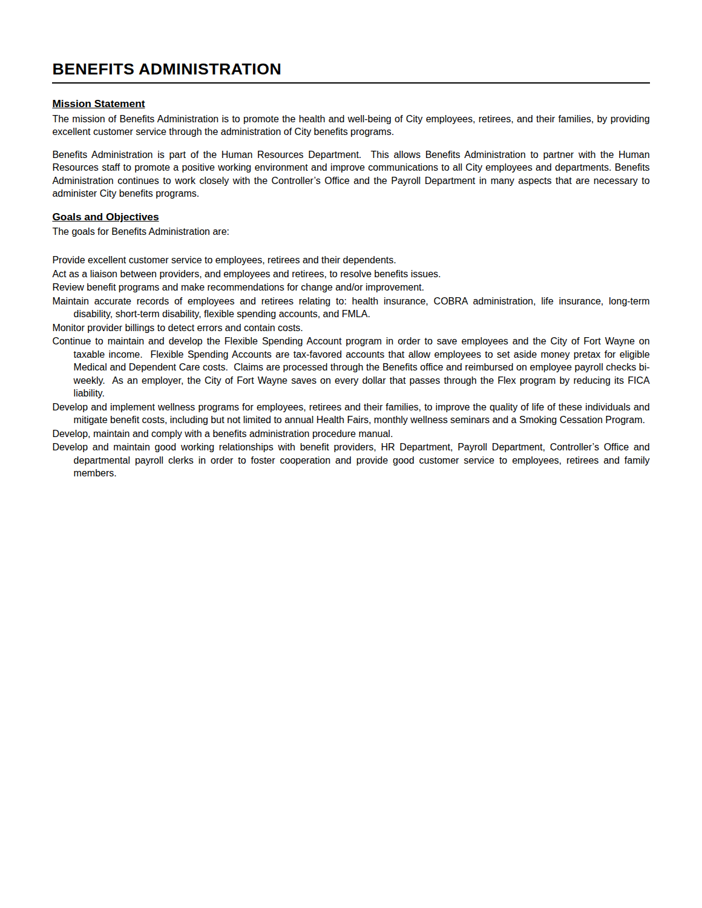BENEFITS ADMINISTRATION
Mission Statement
The mission of Benefits Administration is to promote the health and well-being of City employees, retirees, and their families, by providing excellent customer service through the administration of City benefits programs.
Benefits Administration is part of the Human Resources Department. This allows Benefits Administration to partner with the Human Resources staff to promote a positive working environment and improve communications to all City employees and departments. Benefits Administration continues to work closely with the Controller’s Office and the Payroll Department in many aspects that are necessary to administer City benefits programs.
Goals and Objectives
The goals for Benefits Administration are:
Provide excellent customer service to employees, retirees and their dependents.
Act as a liaison between providers, and employees and retirees, to resolve benefits issues.
Review benefit programs and make recommendations for change and/or improvement.
Maintain accurate records of employees and retirees relating to: health insurance, COBRA administration, life insurance, long-term disability, short-term disability, flexible spending accounts, and FMLA.
Monitor provider billings to detect errors and contain costs.
Continue to maintain and develop the Flexible Spending Account program in order to save employees and the City of Fort Wayne on taxable income. Flexible Spending Accounts are tax-favored accounts that allow employees to set aside money pretax for eligible Medical and Dependent Care costs. Claims are processed through the Benefits office and reimbursed on employee payroll checks bi-weekly. As an employer, the City of Fort Wayne saves on every dollar that passes through the Flex program by reducing its FICA liability.
Develop and implement wellness programs for employees, retirees and their families, to improve the quality of life of these individuals and mitigate benefit costs, including but not limited to annual Health Fairs, monthly wellness seminars and a Smoking Cessation Program.
Develop, maintain and comply with a benefits administration procedure manual.
Develop and maintain good working relationships with benefit providers, HR Department, Payroll Department, Controller’s Office and departmental payroll clerks in order to foster cooperation and provide good customer service to employees, retirees and family members.